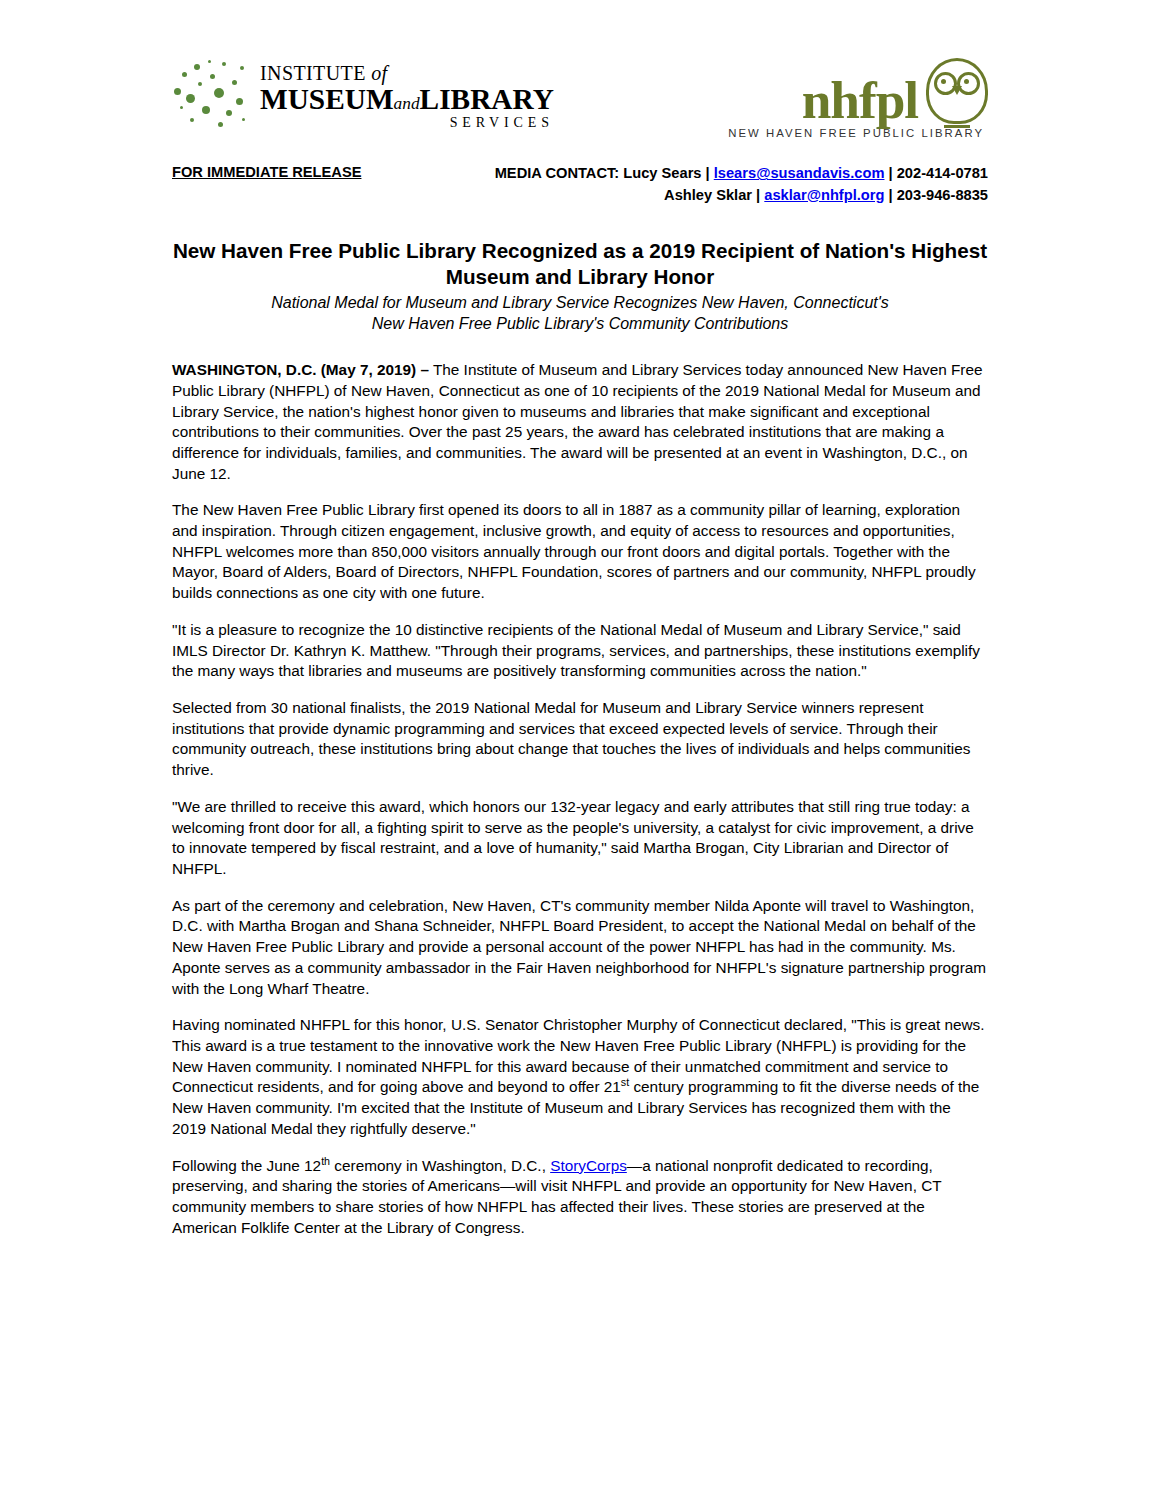INSTITUTE of
MUSEUMand LIBRARY
SERVICES
nhfpl
NEW HAVEN FREE PUBLIC LIBRARY
FOR IMMEDIATE RELEASE
MEDIA CONTACT: Lucy Sears | lsears@susandavis.com | 202-414-0781
Ashley Sklar | asklar@nhfpl.org | 203-946-8835
New Haven Free Public Library Recognized as a 2019 Recipient of Nation's Highest Museum and Library Honor
National Medal for Museum and Library Service Recognizes New Haven, Connecticut's
New Haven Free Public Library's Community Contributions
WASHINGTON, D.C. (May 7, 2019) – The Institute of Museum and Library Services today announced New Haven Free Public Library (NHFPL) of New Haven, Connecticut as one of 10 recipients of the 2019 National Medal for Museum and Library Service, the nation's highest honor given to museums and libraries that make significant and exceptional contributions to their communities. Over the past 25 years, the award has celebrated institutions that are making a difference for individuals, families, and communities. The award will be presented at an event in Washington, D.C., on June 12.
The New Haven Free Public Library first opened its doors to all in 1887 as a community pillar of learning, exploration and inspiration. Through citizen engagement, inclusive growth, and equity of access to resources and opportunities, NHFPL welcomes more than 850,000 visitors annually through our front doors and digital portals. Together with the Mayor, Board of Alders, Board of Directors, NHFPL Foundation, scores of partners and our community, NHFPL proudly builds connections as one city with one future.
"It is a pleasure to recognize the 10 distinctive recipients of the National Medal of Museum and Library Service," said IMLS Director Dr. Kathryn K. Matthew. "Through their programs, services, and partnerships, these institutions exemplify the many ways that libraries and museums are positively transforming communities across the nation."
Selected from 30 national finalists, the 2019 National Medal for Museum and Library Service winners represent institutions that provide dynamic programming and services that exceed expected levels of service. Through their community outreach, these institutions bring about change that touches the lives of individuals and helps communities thrive.
"We are thrilled to receive this award, which honors our 132-year legacy and early attributes that still ring true today: a welcoming front door for all, a fighting spirit to serve as the people's university, a catalyst for civic improvement, a drive to innovate tempered by fiscal restraint, and a love of humanity," said Martha Brogan, City Librarian and Director of NHFPL.
As part of the ceremony and celebration, New Haven, CT's community member Nilda Aponte will travel to Washington, D.C. with Martha Brogan and Shana Schneider, NHFPL Board President, to accept the National Medal on behalf of the New Haven Free Public Library and provide a personal account of the power NHFPL has had in the community. Ms. Aponte serves as a community ambassador in the Fair Haven neighborhood for NHFPL's signature partnership program with the Long Wharf Theatre.
Having nominated NHFPL for this honor, U.S. Senator Christopher Murphy of Connecticut declared, "This is great news. This award is a true testament to the innovative work the New Haven Free Public Library (NHFPL) is providing for the New Haven community. I nominated NHFPL for this award because of their unmatched commitment and service to Connecticut residents, and for going above and beyond to offer 21st century programming to fit the diverse needs of the New Haven community. I'm excited that the Institute of Museum and Library Services has recognized them with the 2019 National Medal they rightfully deserve."
Following the June 12th ceremony in Washington, D.C., StoryCorps—a national nonprofit dedicated to recording, preserving, and sharing the stories of Americans—will visit NHFPL and provide an opportunity for New Haven, CT community members to share stories of how NHFPL has affected their lives. These stories are preserved at the American Folklife Center at the Library of Congress.